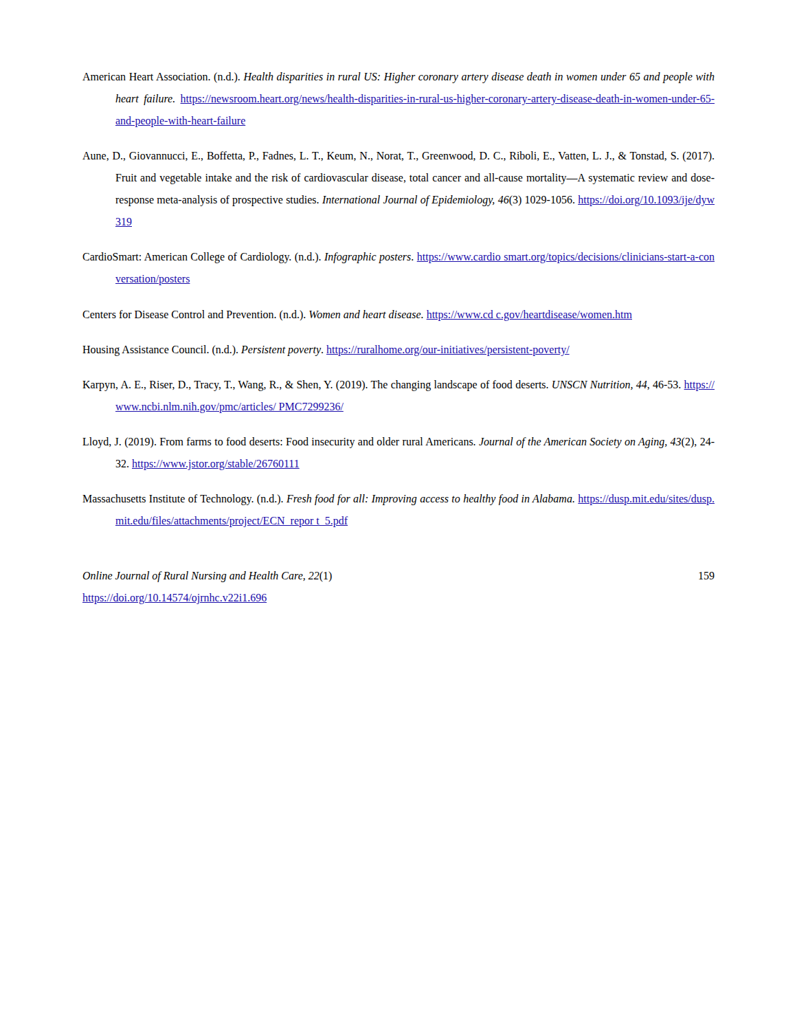American Heart Association. (n.d.). Health disparities in rural US: Higher coronary artery disease death in women under 65 and people with heart failure. https://newsroom.heart.org/news/health-disparities-in-rural-us-higher-coronary-artery-disease-death-in-women-under-65-and-people-with-heart-failure
Aune, D., Giovannucci, E., Boffetta, P., Fadnes, L. T., Keum, N., Norat, T., Greenwood, D. C., Riboli, E., Vatten, L. J., & Tonstad, S. (2017). Fruit and vegetable intake and the risk of cardiovascular disease, total cancer and all-cause mortality—A systematic review and dose-response meta-analysis of prospective studies. International Journal of Epidemiology, 46(3) 1029-1056. https://doi.org/10.1093/ije/dyw319
CardioSmart: American College of Cardiology. (n.d.). Infographic posters. https://www.cardio smart.org/topics/decisions/clinicians-start-a-conversation/posters
Centers for Disease Control and Prevention. (n.d.). Women and heart disease. https://www.cd c.gov/heartdisease/women.htm
Housing Assistance Council. (n.d.). Persistent poverty. https://ruralhome.org/our-initiatives/persistent-poverty/
Karpyn, A. E., Riser, D., Tracy, T., Wang, R., & Shen, Y. (2019). The changing landscape of food deserts. UNSCN Nutrition, 44, 46-53. https://www.ncbi.nlm.nih.gov/pmc/articles/ PMC7299236/
Lloyd, J. (2019). From farms to food deserts: Food insecurity and older rural Americans. Journal of the American Society on Aging, 43(2), 24-32. https://www.jstor.org/stable/26760111
Massachusetts Institute of Technology. (n.d.). Fresh food for all: Improving access to healthy food in Alabama. https://dusp.mit.edu/sites/dusp.mit.edu/files/attachments/project/ECN_repor t_5.pdf
Online Journal of Rural Nursing and Health Care, 22(1)
https://doi.org/10.14574/ojrnhc.v22i1.696
159